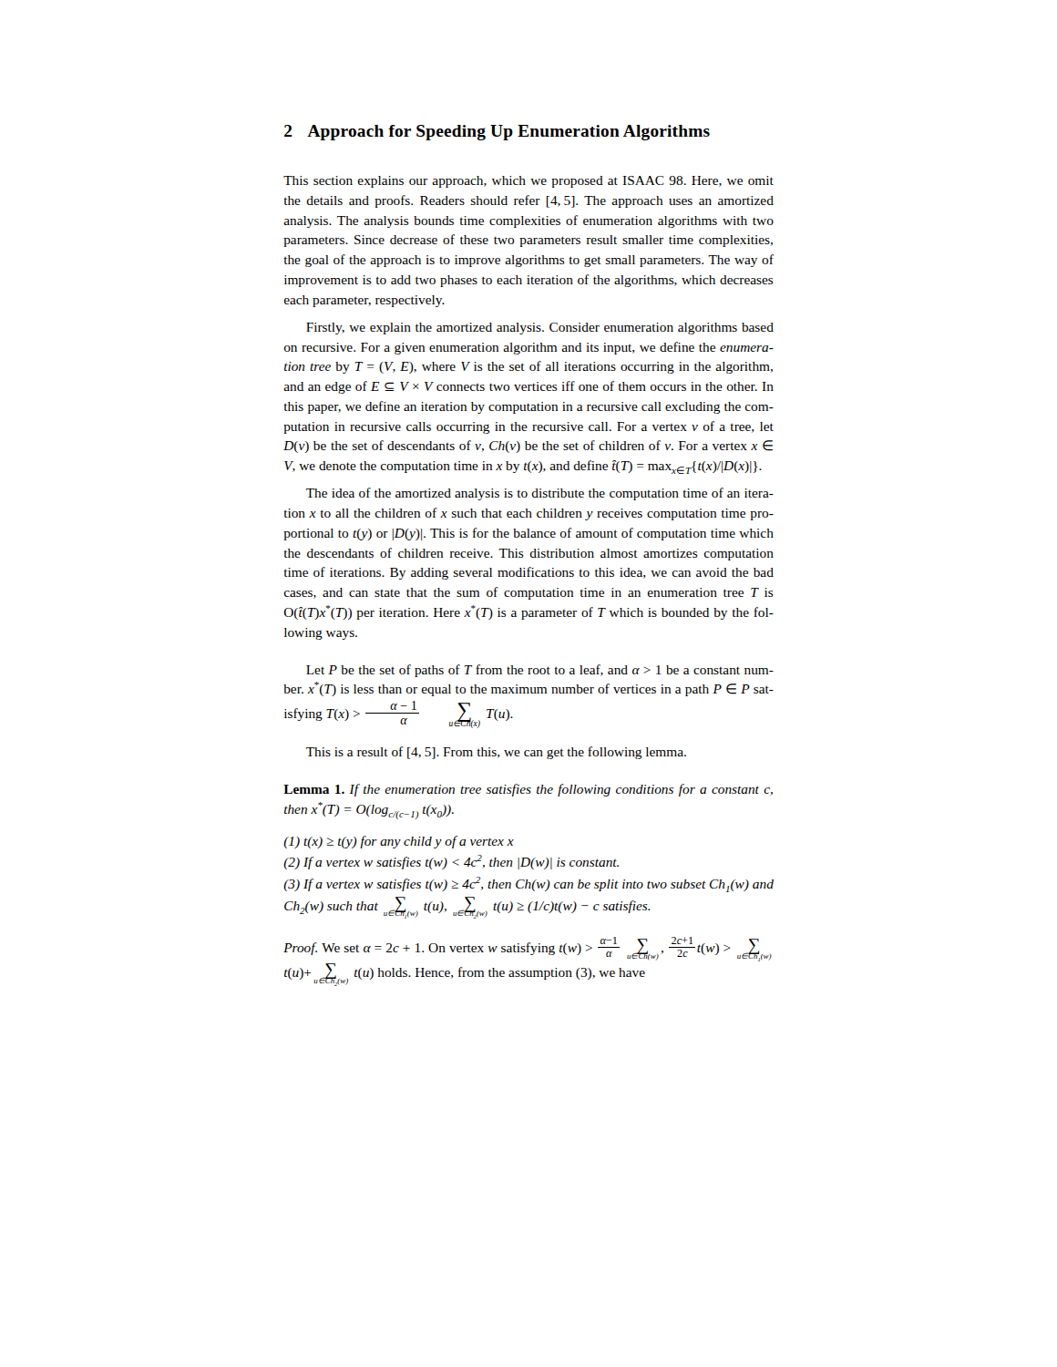2 Approach for Speeding Up Enumeration Algorithms
This section explains our approach, which we proposed at ISAAC 98. Here, we omit the details and proofs. Readers should refer [4, 5]. The approach uses an amortized analysis. The analysis bounds time complexities of enumeration algorithms with two parameters. Since decrease of these two parameters result smaller time complexities, the goal of the approach is to improve algorithms to get small parameters. The way of improvement is to add two phases to each iteration of the algorithms, which decreases each parameter, respectively.
Firstly, we explain the amortized analysis. Consider enumeration algorithms based on recursive. For a given enumeration algorithm and its input, we define the enumeration tree by T = (V, E), where V is the set of all iterations occurring in the algorithm, and an edge of E ⊆ V × V connects two vertices iff one of them occurs in the other. In this paper, we define an iteration by computation in a recursive call excluding the computation in recursive calls occurring in the recursive call. For a vertex v of a tree, let D(v) be the set of descendants of v, Ch(v) be the set of children of v. For a vertex x ∈ V, we denote the computation time in x by t(x), and define t̂(T) = maxx∈T{t(x)/|D(x)|}.
The idea of the amortized analysis is to distribute the computation time of an iteration x to all the children of x such that each children y receives computation time proportional to t(y) or |D(y)|. This is for the balance of amount of computation time which the descendants of children receive. This distribution almost amortizes computation time of iterations. By adding several modifications to this idea, we can avoid the bad cases, and can state that the sum of computation time in an enumeration tree T is O(t̂(T)x*(T)) per iteration. Here x*(T) is a parameter of T which is bounded by the following ways.
Let P be the set of paths of T from the root to a leaf, and α > 1 be a constant number. x*(T) is less than or equal to the maximum number of vertices in a path P ∈ P satisfying T(x) > α − 1 α ∑u∈Ch(x) T(u).
This is a result of [4, 5]. From this, we can get the following lemma.
Lemma 1. If the enumeration tree satisfies the following conditions for a constant c, then x*(T) = O(logc/(c−1) t(x0)).
(1) t(x) ≥ t(y) for any child y of a vertex x
(2) If a vertex w satisfies t(w) < 4c2, then |D(w)| is constant.
(3) If a vertex w satisfies t(w) ≥ 4c2, then Ch(w) can be split into two subset Ch1(w) and Ch2(w) such that ∑u∈Ch1(w) t(u), ∑u∈Ch2(w) t(u) ≥ (1/c)t(w) − c satisfies.
Proof. We set α = 2c + 1. On vertex w satisfying t(w) > α−1 α ∑u∈Ch(w), 2c+12c t(w) > ∑u∈Ch1(w) t(u)+∑u∈Ch2(w) t(u) holds. Hence, from the assumption (3), we have